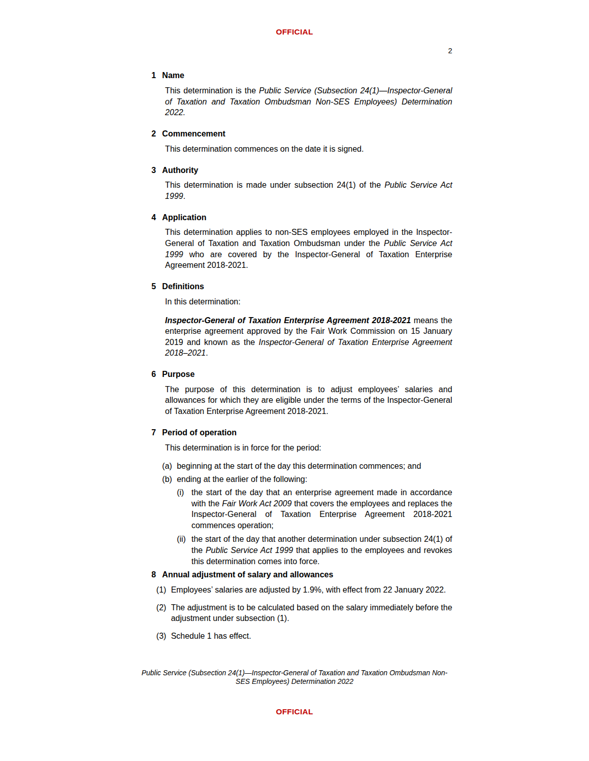OFFICIAL
2
1 Name
This determination is the Public Service (Subsection 24(1)—Inspector-General of Taxation and Taxation Ombudsman Non-SES Employees) Determination 2022.
2 Commencement
This determination commences on the date it is signed.
3 Authority
This determination is made under subsection 24(1) of the Public Service Act 1999.
4 Application
This determination applies to non-SES employees employed in the Inspector-General of Taxation and Taxation Ombudsman under the Public Service Act 1999 who are covered by the Inspector-General of Taxation Enterprise Agreement 2018-2021.
5 Definitions
In this determination:
Inspector-General of Taxation Enterprise Agreement 2018-2021 means the enterprise agreement approved by the Fair Work Commission on 15 January 2019 and known as the Inspector-General of Taxation Enterprise Agreement 2018–2021.
6 Purpose
The purpose of this determination is to adjust employees’ salaries and allowances for which they are eligible under the terms of the Inspector-General of Taxation Enterprise Agreement 2018-2021.
7 Period of operation
This determination is in force for the period:
(a) beginning at the start of the day this determination commences; and
(b) ending at the earlier of the following:
(i) the start of the day that an enterprise agreement made in accordance with the Fair Work Act 2009 that covers the employees and replaces the Inspector-General of Taxation Enterprise Agreement 2018-2021 commences operation;
(ii) the start of the day that another determination under subsection 24(1) of the Public Service Act 1999 that applies to the employees and revokes this determination comes into force.
8 Annual adjustment of salary and allowances
(1) Employees’ salaries are adjusted by 1.9%, with effect from 22 January 2022.
(2) The adjustment is to be calculated based on the salary immediately before the adjustment under subsection (1).
(3) Schedule 1 has effect.
Public Service (Subsection 24(1)—Inspector-General of Taxation and Taxation Ombudsman Non-SES Employees) Determination 2022
OFFICIAL